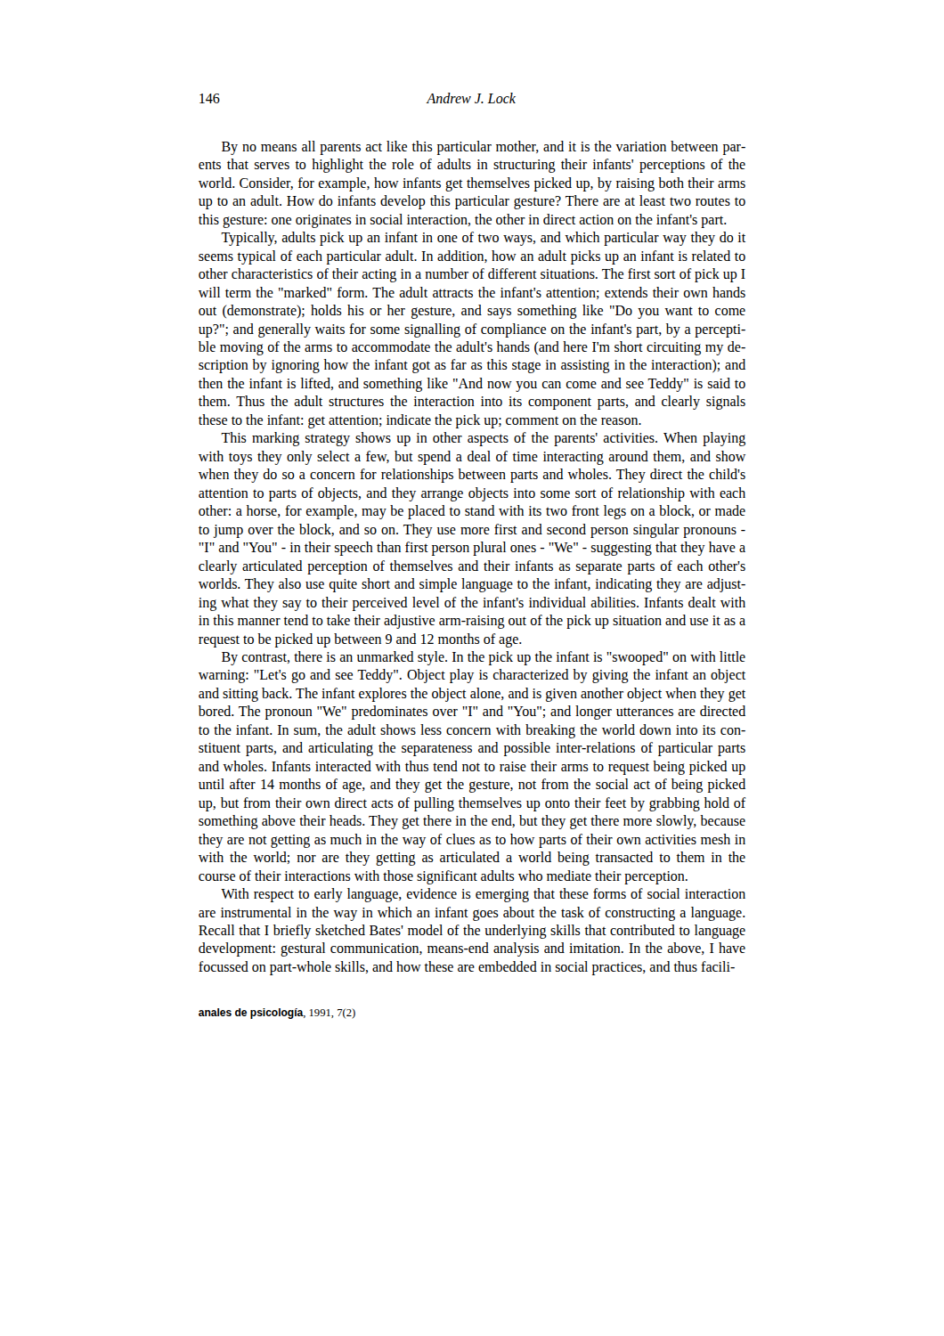146 Andrew J. Lock
By no means all parents act like this particular mother, and it is the variation between parents that serves to highlight the role of adults in structuring their infants' perceptions of the world. Consider, for example, how infants get themselves picked up, by raising both their arms up to an adult. How do infants develop this particular gesture? There are at least two routes to this gesture: one originates in social interaction, the other in direct action on the infant's part.
Typically, adults pick up an infant in one of two ways, and which particular way they do it seems typical of each particular adult. In addition, how an adult picks up an infant is related to other characteristics of their acting in a number of different situations. The first sort of pick up I will term the "marked" form. The adult attracts the infant's attention; extends their own hands out (demonstrate); holds his or her gesture, and says something like "Do you want to come up?"; and generally waits for some signalling of compliance on the infant's part, by a perceptible moving of the arms to accommodate the adult's hands (and here I'm short circuiting my description by ignoring how the infant got as far as this stage in assisting in the interaction); and then the infant is lifted, and something like "And now you can come and see Teddy" is said to them. Thus the adult structures the interaction into its component parts, and clearly signals these to the infant: get attention; indicate the pick up; comment on the reason.
This marking strategy shows up in other aspects of the parents' activities. When playing with toys they only select a few, but spend a deal of time interacting around them, and show when they do so a concern for relationships between parts and wholes. They direct the child's attention to parts of objects, and they arrange objects into some sort of relationship with each other: a horse, for example, may be placed to stand with its two front legs on a block, or made to jump over the block, and so on. They use more first and second person singular pronouns - "I" and "You" - in their speech than first person plural ones - "We" - suggesting that they have a clearly articulated perception of themselves and their infants as separate parts of each other's worlds. They also use quite short and simple language to the infant, indicating they are adjusting what they say to their perceived level of the infant's individual abilities. Infants dealt with in this manner tend to take their adjustive arm-raising out of the pick up situation and use it as a request to be picked up between 9 and 12 months of age.
By contrast, there is an unmarked style. In the pick up the infant is "swooped" on with little warning: "Let's go and see Teddy". Object play is characterized by giving the infant an object and sitting back. The infant explores the object alone, and is given another object when they get bored. The pronoun "We" predominates over "I" and "You"; and longer utterances are directed to the infant. In sum, the adult shows less concern with breaking the world down into its constituent parts, and articulating the separateness and possible inter-relations of particular parts and wholes. Infants interacted with thus tend not to raise their arms to request being picked up until after 14 months of age, and they get the gesture, not from the social act of being picked up, but from their own direct acts of pulling themselves up onto their feet by grabbing hold of something above their heads. They get there in the end, but they get there more slowly, because they are not getting as much in the way of clues as to how parts of their own activities mesh in with the world; nor are they getting as articulated a world being transacted to them in the course of their interactions with those significant adults who mediate their perception.
With respect to early language, evidence is emerging that these forms of social interaction are instrumental in the way in which an infant goes about the task of constructing a language. Recall that I briefly sketched Bates' model of the underlying skills that contributed to language development: gestural communication, means-end analysis and imitation. In the above, I have focussed on part-whole skills, and how these are embedded in social practices, and thus facili-
anales de psicología, 1991, 7(2)